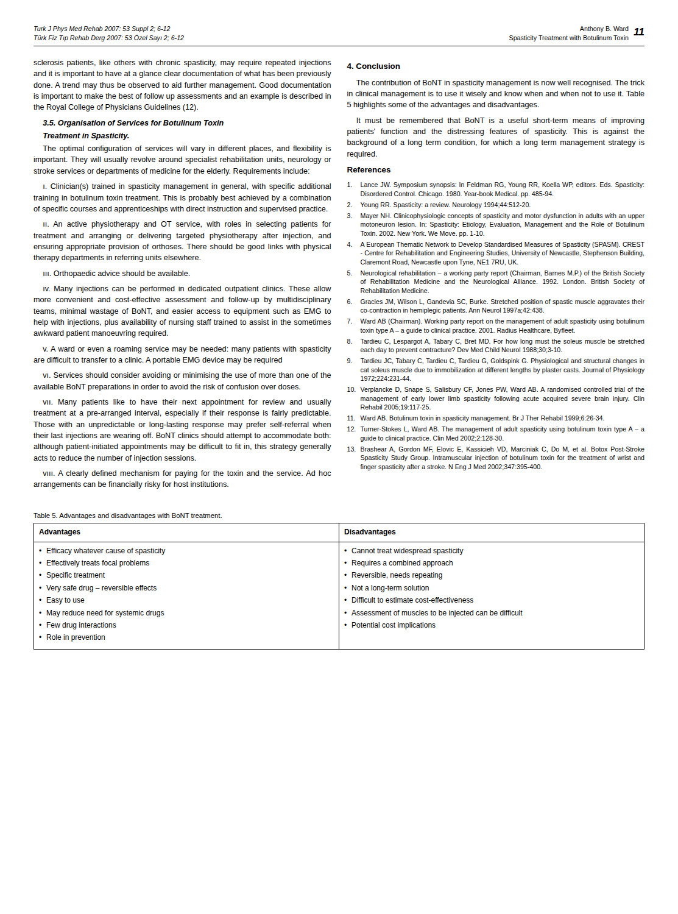Turk J Phys Med Rehab 2007: 53 Suppl 2; 6-12
Türk Fiz Tıp Rehab Derg 2007: 53 Özel Sayı 2; 6-12
Anthony B. Ward
Spasticity Treatment with Botulinum Toxin 11
sclerosis patients, like others with chronic spasticity, may require repeated injections and it is important to have at a glance clear documentation of what has been previously done. A trend may thus be observed to aid further management. Good documentation is important to make the best of follow up assessments and an example is described in the Royal College of Physicians Guidelines (12).
3.5. Organisation of Services for Botulinum Toxin
Treatment in Spasticity.
The optimal configuration of services will vary in different places, and flexibility is important. They will usually revolve around specialist rehabilitation units, neurology or stroke services or departments of medicine for the elderly. Requirements include:
ı. Clinician(s) trained in spasticity management in general, with specific additional training in botulinum toxin treatment. This is probably best achieved by a combination of specific courses and apprenticeships with direct instruction and supervised practice.
ıı. An active physiotherapy and OT service, with roles in selecting patients for treatment and arranging or delivering targeted physiotherapy after injection, and ensuring appropriate provision of orthoses. There should be good links with physical therapy departments in referring units elsewhere.
ııı. Orthopaedic advice should be available.
ıv. Many injections can be performed in dedicated outpatient clinics. These allow more convenient and cost-effective assessment and follow-up by multidisciplinary teams, minimal wastage of BoNT, and easier access to equipment such as EMG to help with injections, plus availability of nursing staff trained to assist in the sometimes awkward patient manoeuvring required.
v. A ward or even a roaming service may be needed: many patients with spasticity are difficult to transfer to a clinic. A portable EMG device may be required
vı. Services should consider avoiding or minimising the use of more than one of the available BoNT preparations in order to avoid the risk of confusion over doses.
vıı. Many patients like to have their next appointment for review and usually treatment at a pre-arranged interval, especially if their response is fairly predictable. Those with an unpredictable or long-lasting response may prefer self-referral when their last injections are wearing off. BoNT clinics should attempt to accommodate both: although patient-initiated appointments may be difficult to fit in, this strategy generally acts to reduce the number of injection sessions.
vııı. A clearly defined mechanism for paying for the toxin and the service. Ad hoc arrangements can be financially risky for host institutions.
4. Conclusion
The contribution of BoNT in spasticity management is now well recognised. The trick in clinical management is to use it wisely and know when and when not to use it. Table 5 highlights some of the advantages and disadvantages.
It must be remembered that BoNT is a useful short-term means of improving patients' function and the distressing features of spasticity. This is against the background of a long term condition, for which a long term management strategy is required.
References
Lance JW. Symposium synopsis: In Feldman RG, Young RR, Koella WP, editors. Eds. Spasticity: Disordered Control. Chicago. 1980. Year-book Medical. pp. 485-94.
Young RR. Spasticity: a review. Neurology 1994;44:512-20.
Mayer NH. Clinicophysiologic concepts of spasticity and motor dysfunction in adults with an upper motoneuron lesion. In: Spasticity: Etiology, Evaluation, Management and the Role of Botulinum Toxin. 2002. New York. We Move. pp. 1-10.
A European Thematic Network to Develop Standardised Measures of Spasticity (SPASM). CREST - Centre for Rehabilitation and Engineering Studies, University of Newcastle, Stephenson Building, Claremont Road, Newcastle upon Tyne, NE1 7RU, UK.
Neurological rehabilitation – a working party report (Chairman, Barnes M.P.) of the British Society of Rehabilitation Medicine and the Neurological Alliance. 1992. London. British Society of Rehabilitation Medicine.
Gracies JM, Wilson L, Gandevia SC, Burke. Stretched position of spastic muscle aggravates their co-contraction in hemiplegic patients. Ann Neurol 1997a;42:438.
Ward AB (Chairman). Working party report on the management of adult spasticity using botulinum toxin type A – a guide to clinical practice. 2001. Radius Healthcare, Byfleet.
Tardieu C, Lespargot A, Tabary C, Bret MD. For how long must the soleus muscle be stretched each day to prevent contracture? Dev Med Child Neurol 1988;30;3-10.
Tardieu JC, Tabary C, Tardieu C, Tardieu G, Goldspink G. Physiological and structural changes in cat soleus muscle due to immobilization at different lengths by plaster casts. Journal of Physiology 1972;224:231-44.
Verplancke D, Snape S, Salisbury CF, Jones PW, Ward AB. A randomised controlled trial of the management of early lower limb spasticity following acute acquired severe brain injury. Clin Rehabil 2005;19:117-25.
Ward AB. Botulinum toxin in spasticity management. Br J Ther Rehabil 1999;6:26-34.
Turner-Stokes L, Ward AB. The management of adult spasticity using botulinum toxin type A – a guide to clinical practice. Clin Med 2002;2:128-30.
Brashear A, Gordon MF, Elovic E, Kassicieh VD, Marciniak C, Do M, et al. Botox Post-Stroke Spasticity Study Group. Intramuscular injection of botulinum toxin for the treatment of wrist and finger spasticity after a stroke. N Eng J Med 2002;347:395-400.
Table 5. Advantages and disadvantages with BoNT treatment.
| Advantages | Disadvantages |
| --- | --- |
| Efficacy whatever cause of spasticity Effectively treats focal problems Specific treatment Very safe drug – reversible effects Easy to use May reduce need for systemic drugs Few drug interactions Role in prevention | Cannot treat widespread spasticity Requires a combined approach Reversible, needs repeating Not a long-term solution Difficult to estimate cost-effectiveness Assessment of muscles to be injected can be difficult Potential cost implications |